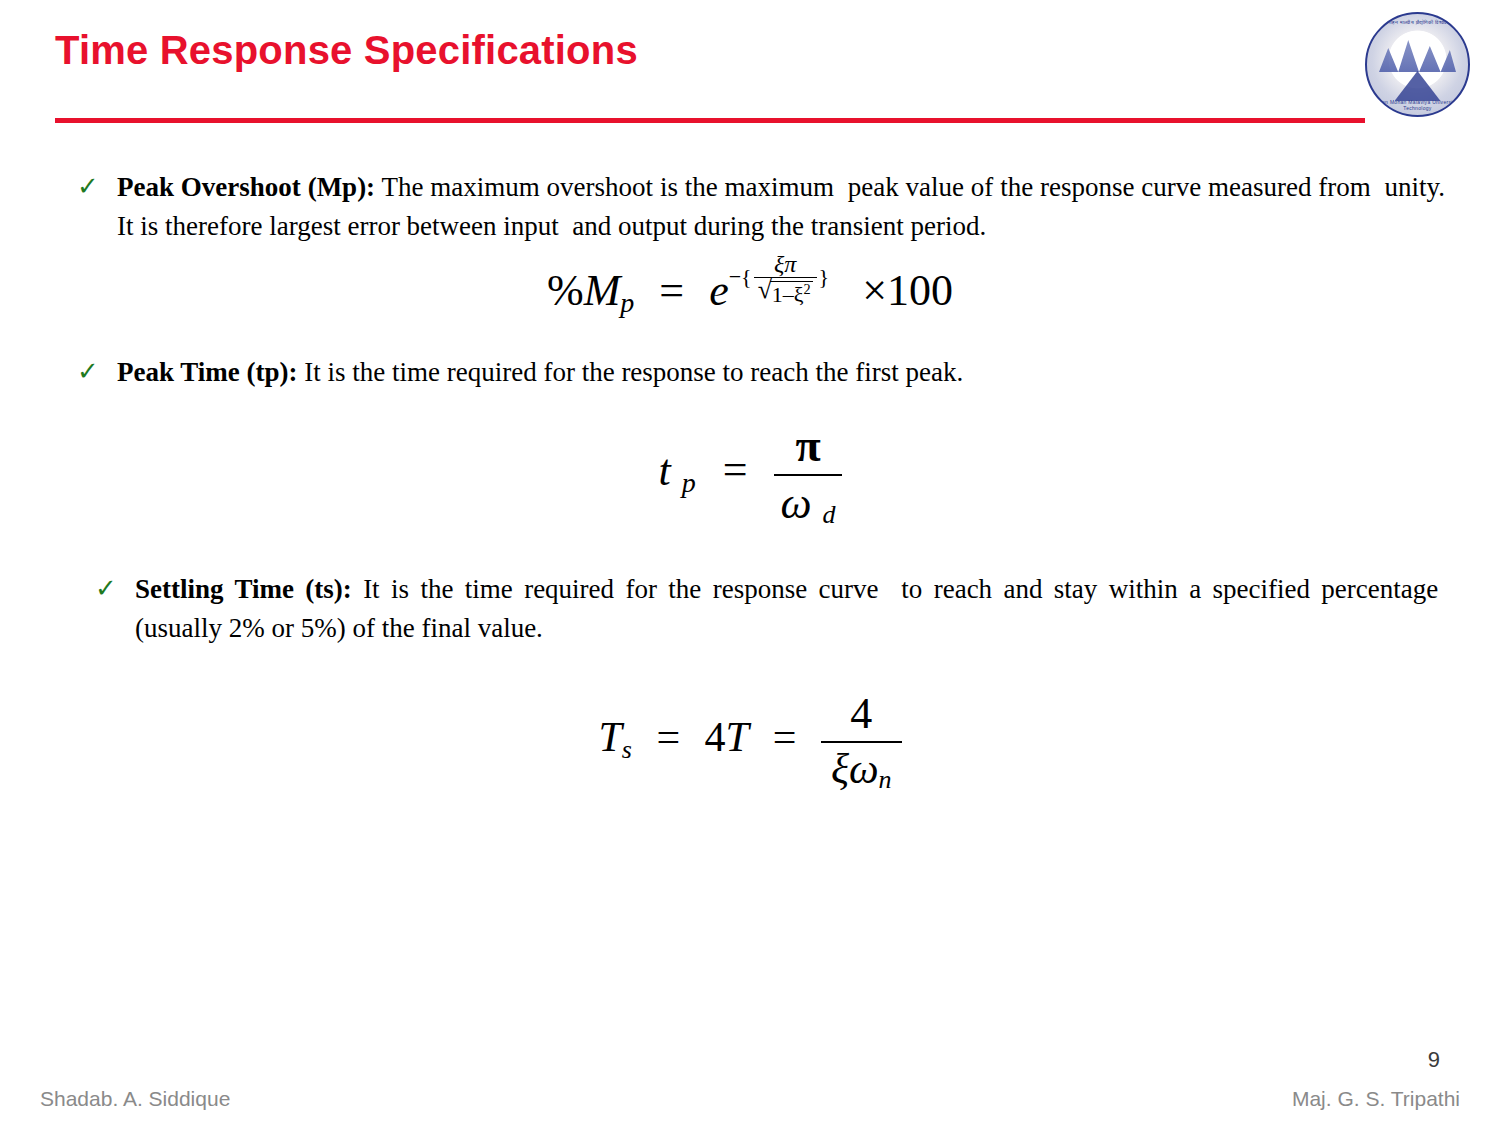Time Response Specifications
मदन मोहन मालवीय प्रौद्योगिकी विश्वविद्यालय
Madan Mohan Malaviya University of Technology
Peak Overshoot (Mp): The maximum overshoot is the maximum peak value of the response curve measured from unity. It is therefore largest error between input and output during the transient period.
% Mp = e−{ξπ 1–ξ2} ×100
Peak Time (tp): It is the time required for the response to reach the first peak.
t p = πω d
Settling Time (ts): It is the time required for the response curve to reach and stay within a specified percentage (usually 2% or 5%) of the final value.
Ts = 4 T = 4 ξωn
9
Shadab. A. Siddique
Maj. G. S. Tripathi